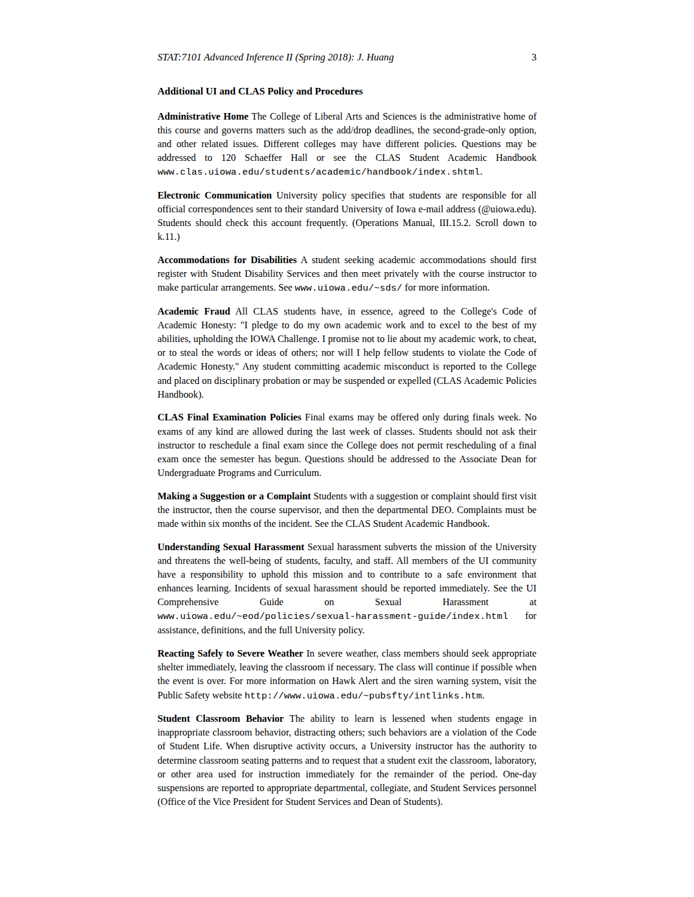STAT:7101 Advanced Inference II (Spring 2018): J. Huang 3
Additional UI and CLAS Policy and Procedures
Administrative Home The College of Liberal Arts and Sciences is the administrative home of this course and governs matters such as the add/drop deadlines, the second-grade-only option, and other related issues. Different colleges may have different policies. Questions may be addressed to 120 Schaeffer Hall or see the CLAS Student Academic Handbook www.clas.uiowa.edu/students/academic/handbook/index.shtml.
Electronic Communication University policy specifies that students are responsible for all official correspondences sent to their standard University of Iowa e-mail address (@uiowa.edu). Students should check this account frequently. (Operations Manual, III.15.2. Scroll down to k.11.)
Accommodations for Disabilities A student seeking academic accommodations should first register with Student Disability Services and then meet privately with the course instructor to make particular arrangements. See www.uiowa.edu/~sds/ for more information.
Academic Fraud All CLAS students have, in essence, agreed to the College's Code of Academic Honesty: "I pledge to do my own academic work and to excel to the best of my abilities, upholding the IOWA Challenge. I promise not to lie about my academic work, to cheat, or to steal the words or ideas of others; nor will I help fellow students to violate the Code of Academic Honesty." Any student committing academic misconduct is reported to the College and placed on disciplinary probation or may be suspended or expelled (CLAS Academic Policies Handbook).
CLAS Final Examination Policies Final exams may be offered only during finals week. No exams of any kind are allowed during the last week of classes. Students should not ask their instructor to reschedule a final exam since the College does not permit rescheduling of a final exam once the semester has begun. Questions should be addressed to the Associate Dean for Undergraduate Programs and Curriculum.
Making a Suggestion or a Complaint Students with a suggestion or complaint should first visit the instructor, then the course supervisor, and then the departmental DEO. Complaints must be made within six months of the incident. See the CLAS Student Academic Handbook.
Understanding Sexual Harassment Sexual harassment subverts the mission of the University and threatens the well-being of students, faculty, and staff. All members of the UI community have a responsibility to uphold this mission and to contribute to a safe environment that enhances learning. Incidents of sexual harassment should be reported immediately. See the UI Comprehensive Guide on Sexual Harassment at www.uiowa.edu/~eod/policies/sexual-harassment-guide/index.html for assistance, definitions, and the full University policy.
Reacting Safely to Severe Weather In severe weather, class members should seek appropriate shelter immediately, leaving the classroom if necessary. The class will continue if possible when the event is over. For more information on Hawk Alert and the siren warning system, visit the Public Safety website http://www.uiowa.edu/~pubsfty/intlinks.htm.
Student Classroom Behavior The ability to learn is lessened when students engage in inappropriate classroom behavior, distracting others; such behaviors are a violation of the Code of Student Life. When disruptive activity occurs, a University instructor has the authority to determine classroom seating patterns and to request that a student exit the classroom, laboratory, or other area used for instruction immediately for the remainder of the period. One-day suspensions are reported to appropriate departmental, collegiate, and Student Services personnel (Office of the Vice President for Student Services and Dean of Students).